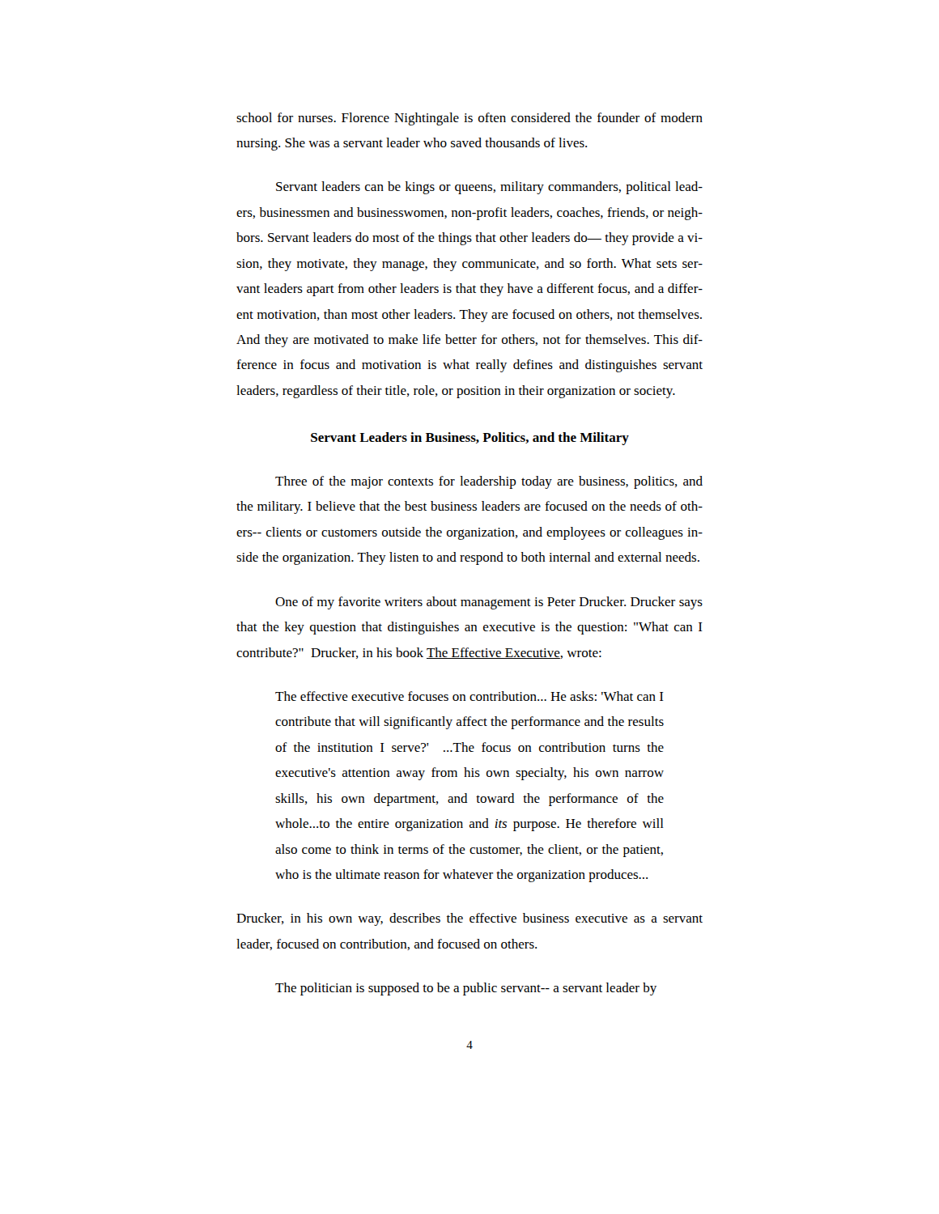school for nurses. Florence Nightingale is often considered the founder of modern nursing. She was a servant leader who saved thousands of lives.
Servant leaders can be kings or queens, military commanders, political leaders, businessmen and businesswomen, non-profit leaders, coaches, friends, or neighbors. Servant leaders do most of the things that other leaders do— they provide a vision, they motivate, they manage, they communicate, and so forth. What sets servant leaders apart from other leaders is that they have a different focus, and a different motivation, than most other leaders. They are focused on others, not themselves. And they are motivated to make life better for others, not for themselves. This difference in focus and motivation is what really defines and distinguishes servant leaders, regardless of their title, role, or position in their organization or society.
Servant Leaders in Business, Politics, and the Military
Three of the major contexts for leadership today are business, politics, and the military. I believe that the best business leaders are focused on the needs of others-- clients or customers outside the organization, and employees or colleagues inside the organization. They listen to and respond to both internal and external needs.
One of my favorite writers about management is Peter Drucker. Drucker says that the key question that distinguishes an executive is the question: "What can I contribute?" Drucker, in his book The Effective Executive, wrote:
The effective executive focuses on contribution... He asks: 'What can I contribute that will significantly affect the performance and the results of the institution I serve?' ...The focus on contribution turns the executive's attention away from his own specialty, his own narrow skills, his own department, and toward the performance of the whole...to the entire organization and its purpose. He therefore will also come to think in terms of the customer, the client, or the patient, who is the ultimate reason for whatever the organization produces...
Drucker, in his own way, describes the effective business executive as a servant leader, focused on contribution, and focused on others.
The politician is supposed to be a public servant-- a servant leader by
4